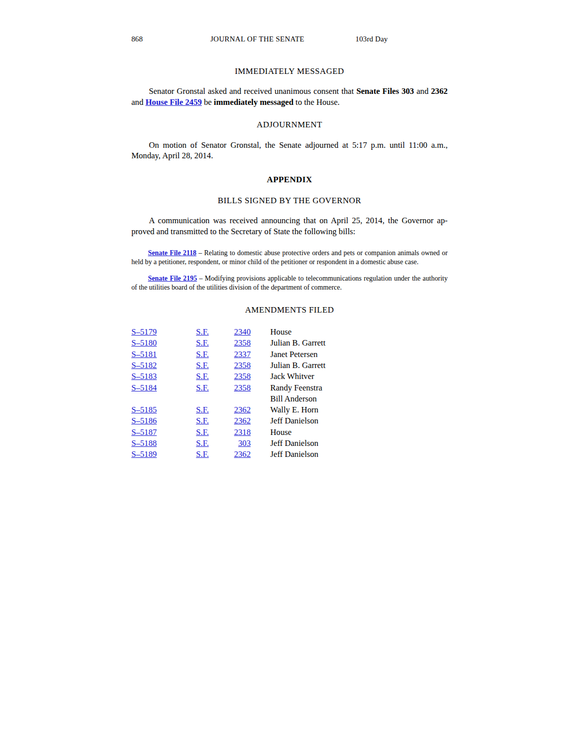868 JOURNAL OF THE SENATE 103rd Day
IMMEDIATELY MESSAGED
Senator Gronstal asked and received unanimous consent that Senate Files 303 and 2362 and House File 2459 be immediately messaged to the House.
ADJOURNMENT
On motion of Senator Gronstal, the Senate adjourned at 5:17 p.m. until 11:00 a.m., Monday, April 28, 2014.
APPENDIX
BILLS SIGNED BY THE GOVERNOR
A communication was received announcing that on April 25, 2014, the Governor approved and transmitted to the Secretary of State the following bills:
Senate File 2118 – Relating to domestic abuse protective orders and pets or companion animals owned or held by a petitioner, respondent, or minor child of the petitioner or respondent in a domestic abuse case.
Senate File 2195 – Modifying provisions applicable to telecommunications regulation under the authority of the utilities board of the utilities division of the department of commerce.
AMENDMENTS FILED
| S–5179 | S.F. 2340 | House |
| S–5180 | S.F. 2358 | Julian B. Garrett |
| S–5181 | S.F. 2337 | Janet Petersen |
| S–5182 | S.F. 2358 | Julian B. Garrett |
| S–5183 | S.F. 2358 | Jack Whitver |
| S–5184 | S.F. 2358 | Randy Feenstra |
| | | Bill Anderson |
| S–5185 | S.F. 2362 | Wally E. Horn |
| S–5186 | S.F. 2362 | Jeff Danielson |
| S–5187 | S.F. 2318 | House |
| S–5188 | S.F. 303 | Jeff Danielson |
| S–5189 | S.F. 2362 | Jeff Danielson |